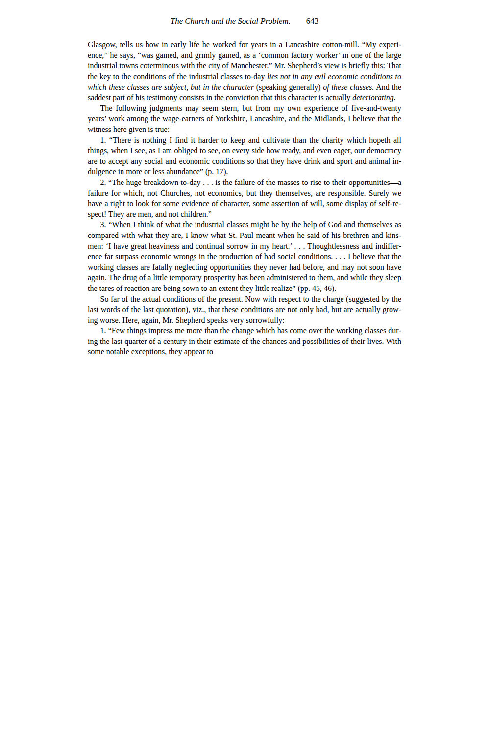The Church and the Social Problem. 643
Glasgow, tells us how in early life he worked for years in a Lancashire cotton-mill. “My experience,” he says, “was gained, and grimly gained, as a ‘common factory worker’ in one of the large industrial towns coterminous with the city of Manchester.” Mr. Shepherd’s view is briefly this: That the key to the conditions of the industrial classes to-day lies not in any evil economic conditions to which these classes are subject, but in the character (speaking generally) of these classes. And the saddest part of his testimony consists in the conviction that this character is actually deteriorating.
The following judgments may seem stern, but from my own experience of five-and-twenty years’ work among the wage-earners of Yorkshire, Lancashire, and the Midlands, I believe that the witness here given is true:
1. “There is nothing I find it harder to keep and cultivate than the charity which hopeth all things, when I see, as I am obliged to see, on every side how ready, and even eager, our democracy are to accept any social and economic conditions so that they have drink and sport and animal indulgence in more or less abundance” (p. 17).
2. “The huge breakdown to-day . . . is the failure of the masses to rise to their opportunities—a failure for which, not Churches, not economics, but they themselves, are responsible. Surely we have a right to look for some evidence of character, some assertion of will, some display of self-respect! They are men, and not children.”
3. “When I think of what the industrial classes might be by the help of God and themselves as compared with what they are, I know what St. Paul meant when he said of his brethren and kinsmen: ‘I have great heaviness and continual sorrow in my heart.’ . . . Thoughtlessness and indifference far surpass economic wrongs in the production of bad social conditions. . . . I believe that the working classes are fatally neglecting opportunities they never had before, and may not soon have again. The drug of a little temporary prosperity has been administered to them, and while they sleep the tares of reaction are being sown to an extent they little realize” (pp. 45, 46).
So far of the actual conditions of the present. Now with respect to the charge (suggested by the last words of the last quotation), viz., that these conditions are not only bad, but are actually growing worse. Here, again, Mr. Shepherd speaks very sorrowfully:
1. “Few things impress me more than the change which has come over the working classes during the last quarter of a century in their estimate of the chances and possibilities of their lives. With some notable exceptions, they appear to